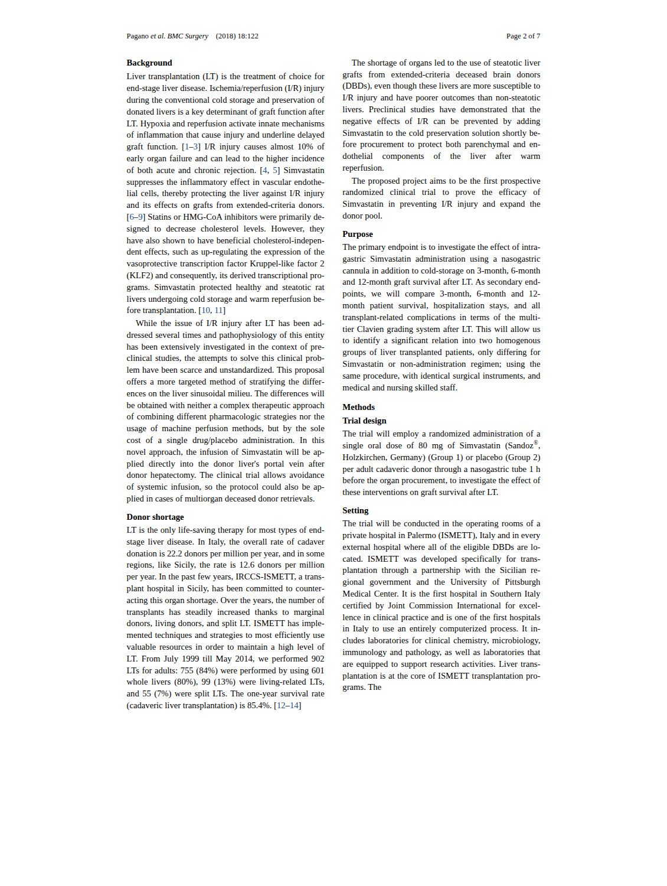Pagano et al. BMC Surgery (2018) 18:122
Page 2 of 7
Background
Liver transplantation (LT) is the treatment of choice for end-stage liver disease. Ischemia/reperfusion (I/R) injury during the conventional cold storage and preservation of donated livers is a key determinant of graft function after LT. Hypoxia and reperfusion activate innate mechanisms of inflammation that cause injury and underline delayed graft function. [1–3] I/R injury causes almost 10% of early organ failure and can lead to the higher incidence of both acute and chronic rejection. [4, 5] Simvastatin suppresses the inflammatory effect in vascular endothelial cells, thereby protecting the liver against I/R injury and its effects on grafts from extended-criteria donors. [6–9] Statins or HMG-CoA inhibitors were primarily designed to decrease cholesterol levels. However, they have also shown to have beneficial cholesterol-independent effects, such as up-regulating the expression of the vasoprotective transcription factor Kruppel-like factor 2 (KLF2) and consequently, its derived transcriptional programs. Simvastatin protected healthy and steatotic rat livers undergoing cold storage and warm reperfusion before transplantation. [10, 11]
While the issue of I/R injury after LT has been addressed several times and pathophysiology of this entity has been extensively investigated in the context of pre-clinical studies, the attempts to solve this clinical problem have been scarce and unstandardized. This proposal offers a more targeted method of stratifying the differences on the liver sinusoidal milieu. The differences will be obtained with neither a complex therapeutic approach of combining different pharmacologic strategies nor the usage of machine perfusion methods, but by the sole cost of a single drug/placebo administration. In this novel approach, the infusion of Simvastatin will be applied directly into the donor liver's portal vein after donor hepatectomy. The clinical trial allows avoidance of systemic infusion, so the protocol could also be applied in cases of multiorgan deceased donor retrievals.
Donor shortage
LT is the only life-saving therapy for most types of end-stage liver disease. In Italy, the overall rate of cadaver donation is 22.2 donors per million per year, and in some regions, like Sicily, the rate is 12.6 donors per million per year. In the past few years, IRCCS-ISMETT, a transplant hospital in Sicily, has been committed to counteracting this organ shortage. Over the years, the number of transplants has steadily increased thanks to marginal donors, living donors, and split LT. ISMETT has implemented techniques and strategies to most efficiently use valuable resources in order to maintain a high level of LT. From July 1999 till May 2014, we performed 902 LTs for adults: 755 (84%) were performed by using 601 whole livers (80%), 99 (13%) were living-related LTs, and 55 (7%) were split LTs. The one-year survival rate (cadaveric liver transplantation) is 85.4%. [12–14]
The shortage of organs led to the use of steatotic liver grafts from extended-criteria deceased brain donors (DBDs), even though these livers are more susceptible to I/R injury and have poorer outcomes than non-steatotic livers. Preclinical studies have demonstrated that the negative effects of I/R can be prevented by adding Simvastatin to the cold preservation solution shortly before procurement to protect both parenchymal and endothelial components of the liver after warm reperfusion.
The proposed project aims to be the first prospective randomized clinical trial to prove the efficacy of Simvastatin in preventing I/R injury and expand the donor pool.
Purpose
The primary endpoint is to investigate the effect of intra-gastric Simvastatin administration using a nasogastric cannula in addition to cold-storage on 3-month, 6-month and 12-month graft survival after LT. As secondary endpoints, we will compare 3-month, 6-month and 12-month patient survival, hospitalization stays, and all transplant-related complications in terms of the multi-tier Clavien grading system after LT. This will allow us to identify a significant relation into two homogenous groups of liver transplanted patients, only differing for Simvastatin or non-administration regimen; using the same procedure, with identical surgical instruments, and medical and nursing skilled staff.
Methods
Trial design
The trial will employ a randomized administration of a single oral dose of 80 mg of Simvastatin (Sandoz®, Holzkirchen, Germany) (Group 1) or placebo (Group 2) per adult cadaveric donor through a nasogastric tube 1 h before the organ procurement, to investigate the effect of these interventions on graft survival after LT.
Setting
The trial will be conducted in the operating rooms of a private hospital in Palermo (ISMETT), Italy and in every external hospital where all of the eligible DBDs are located. ISMETT was developed specifically for transplantation through a partnership with the Sicilian regional government and the University of Pittsburgh Medical Center. It is the first hospital in Southern Italy certified by Joint Commission International for excellence in clinical practice and is one of the first hospitals in Italy to use an entirely computerized process. It includes laboratories for clinical chemistry, microbiology, immunology and pathology, as well as laboratories that are equipped to support research activities. Liver transplantation is at the core of ISMETT transplantation programs. The